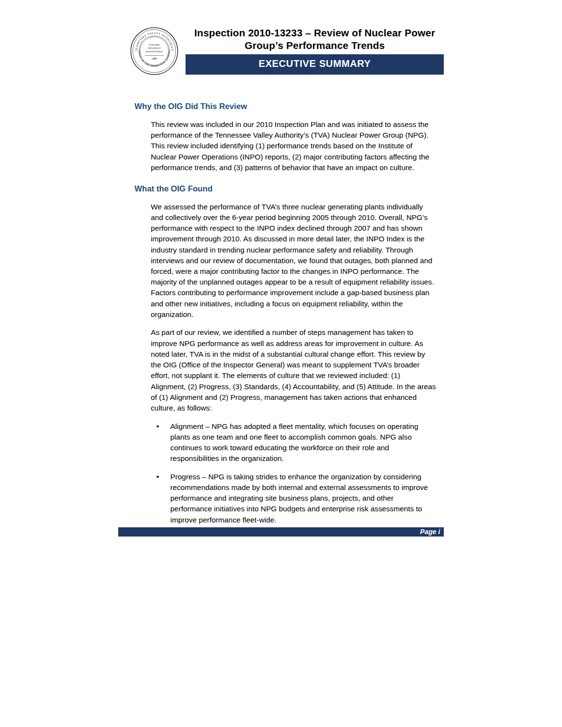TENNESSEE VALLEY AUTHORITY OFFICE OF THE INSPECTOR GENERAL ECONOMY EFFICIENCY EFFECTIVENESS 1985
Inspection 2010-13233 – Review of Nuclear Power
Group’s Performance Trends
EXECUTIVE SUMMARY
Why the OIG Did This Review
This review was included in our 2010 Inspection Plan and was initiated to assess the performance of the Tennessee Valley Authority’s (TVA) Nuclear Power Group (NPG). This review included identifying (1) performance trends based on the Institute of Nuclear Power Operations (INPO) reports, (2) major contributing factors affecting the performance trends, and (3) patterns of behavior that have an impact on culture.
What the OIG Found
We assessed the performance of TVA’s three nuclear generating plants individually and collectively over the 6-year period beginning 2005 through 2010. Overall, NPG’s performance with respect to the INPO index declined through 2007 and has shown improvement through 2010. As discussed in more detail later, the INPO Index is the industry standard in trending nuclear performance safety and reliability. Through interviews and our review of documentation, we found that outages, both planned and forced, were a major contributing factor to the changes in INPO performance. The majority of the unplanned outages appear to be a result of equipment reliability issues. Factors contributing to performance improvement include a gap-based business plan and other new initiatives, including a focus on equipment reliability, within the organization.
As part of our review, we identified a number of steps management has taken to improve NPG performance as well as address areas for improvement in culture. As noted later, TVA is in the midst of a substantial cultural change effort. This review by the OIG (Office of the Inspector General) was meant to supplement TVA’s broader effort, not supplant it. The elements of culture that we reviewed included: (1) Alignment, (2) Progress, (3) Standards, (4) Accountability, and (5) Attitude. In the areas of (1) Alignment and (2) Progress, management has taken actions that enhanced culture, as follows:
Alignment – NPG has adopted a fleet mentality, which focuses on operating plants as one team and one fleet to accomplish common goals. NPG also continues to work toward educating the workforce on their role and responsibilities in the organization.
Progress – NPG is taking strides to enhance the organization by considering recommendations made by both internal and external assessments to improve performance and integrating site business plans, projects, and other performance initiatives into NPG budgets and enterprise risk assessments to improve performance fleet-wide.
Page i